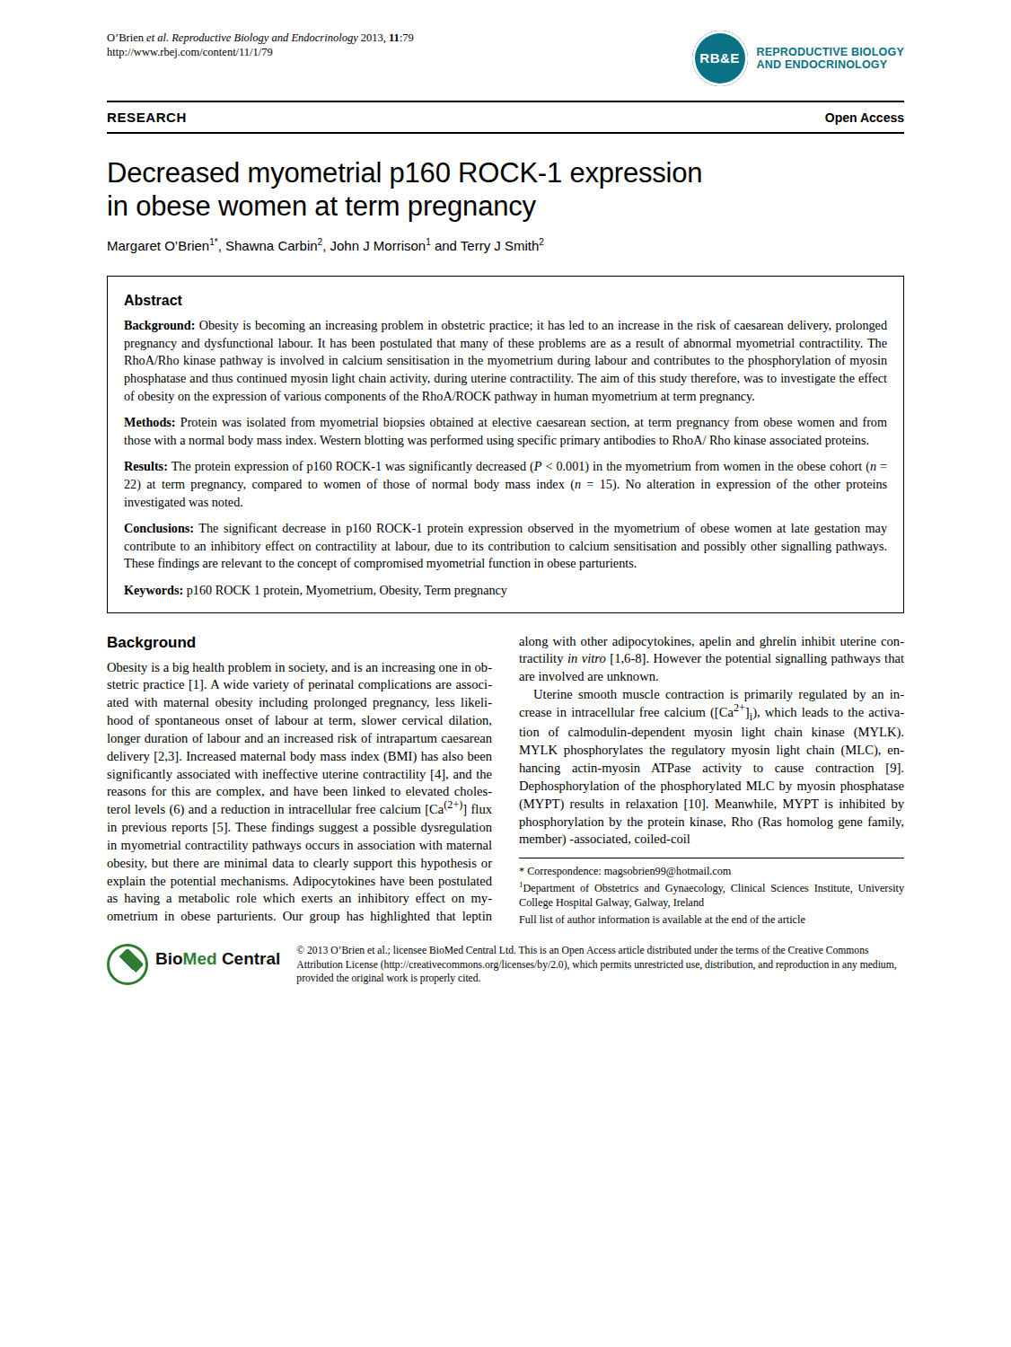O’Brien et al. Reproductive Biology and Endocrinology 2013, 11:79
http://www.rbej.com/content/11/1/79
RB&E
REPRODUCTIVE BIOLOGY AND ENDOCRINOLOGY
RESEARCH
Open Access
Decreased myometrial p160 ROCK-1 expression
in obese women at term pregnancy
Margaret O’Brien1*, Shawna Carbin2, John J Morrison1 and Terry J Smith2
Abstract
Background: Obesity is becoming an increasing problem in obstetric practice; it has led to an increase in the risk of caesarean delivery, prolonged pregnancy and dysfunctional labour. It has been postulated that many of these problems are as a result of abnormal myometrial contractility. The RhoA/Rho kinase pathway is involved in calcium sensitisation in the myometrium during labour and contributes to the phosphorylation of myosin phosphatase and thus continued myosin light chain activity, during uterine contractility. The aim of this study therefore, was to investigate the effect of obesity on the expression of various components of the RhoA/ROCK pathway in human myometrium at term pregnancy.
Methods: Protein was isolated from myometrial biopsies obtained at elective caesarean section, at term pregnancy from obese women and from those with a normal body mass index. Western blotting was performed using specific primary antibodies to RhoA/ Rho kinase associated proteins.
Results: The protein expression of p160 ROCK-1 was significantly decreased (P < 0.001) in the myometrium from women in the obese cohort (n = 22) at term pregnancy, compared to women of those of normal body mass index (n = 15). No alteration in expression of the other proteins investigated was noted.
Conclusions: The significant decrease in p160 ROCK-1 protein expression observed in the myometrium of obese women at late gestation may contribute to an inhibitory effect on contractility at labour, due to its contribution to calcium sensitisation and possibly other signalling pathways. These findings are relevant to the concept of compromised myometrial function in obese parturients.
Keywords: p160 ROCK 1 protein, Myometrium, Obesity, Term pregnancy
Background
Obesity is a big health problem in society, and is an increasing one in obstetric practice [1]. A wide variety of perinatal complications are associated with maternal obesity including prolonged pregnancy, less likelihood of spontaneous onset of labour at term, slower cervical dilation, longer duration of labour and an increased risk of intrapartum caesarean delivery [2,3]. Increased maternal body mass index (BMI) has also been significantly associated with ineffective uterine contractility [4], and the reasons for this are complex, and have been linked to elevated cholesterol levels (6) and a reduction in intracellular free calcium [Ca(2+)] flux in previous reports [5]. These findings suggest a possible dysregulation in myometrial contractility pathways occurs in association with maternal obesity, but there are minimal data to clearly support this hypothesis or explain the potential mechanisms. Adipocytokines have been postulated as having a metabolic role which exerts an inhibitory effect on myometrium in obese parturients. Our group has highlighted that leptin along with other adipocytokines, apelin and ghrelin inhibit uterine contractility in vitro [1,6-8]. However the potential signalling pathways that are involved are unknown.
Uterine smooth muscle contraction is primarily regulated by an increase in intracellular free calcium ([Ca2+]i), which leads to the activation of calmodulin-dependent myosin light chain kinase (MYLK). MYLK phosphorylates the regulatory myosin light chain (MLC), enhancing actin-myosin ATPase activity to cause contraction [9]. Dephosphorylation of the phosphorylated MLC by myosin phosphatase (MYPT) results in relaxation [10]. Meanwhile, MYPT is inhibited by phosphorylation by the protein kinase, Rho (Ras homolog gene family, member) -associated, coiled-coil
* Correspondence: magsobrien99@hotmail.com
1Department of Obstetrics and Gynaecology, Clinical Sciences Institute, University College Hospital Galway, Galway, Ireland
Full list of author information is available at the end of the article
BioMed Central
© 2013 O’Brien et al.; licensee BioMed Central Ltd. This is an Open Access article distributed under the terms of the Creative Commons Attribution License (http://creativecommons.org/licenses/by/2.0), which permits unrestricted use, distribution, and reproduction in any medium, provided the original work is properly cited.